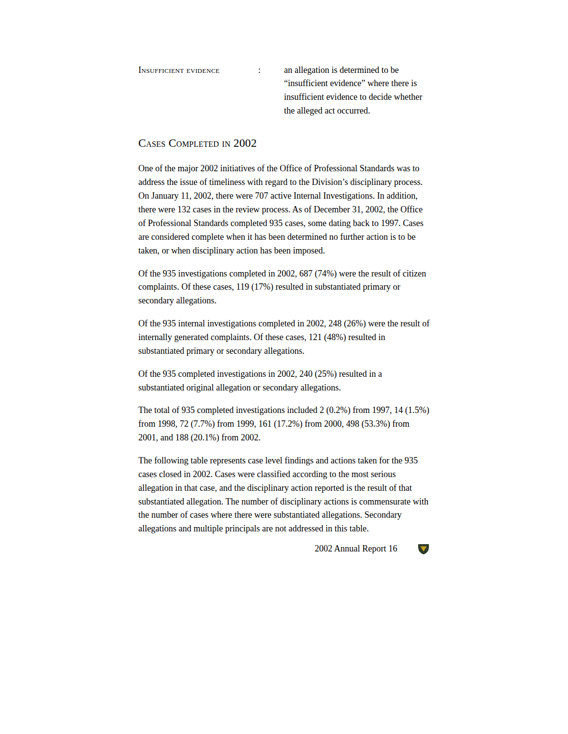Insufficient evidence
:
an allegation is determined to be “insufficient evidence” where there is insufficient evidence to decide whether the alleged act occurred.
Cases Completed in 2002
One of the major 2002 initiatives of the Office of Professional Standards was to address the issue of timeliness with regard to the Division’s disciplinary process. On January 11, 2002, there were 707 active Internal Investigations. In addition, there were 132 cases in the review process. As of December 31, 2002, the Office of Professional Standards completed 935 cases, some dating back to 1997. Cases are considered complete when it has been determined no further action is to be taken, or when disciplinary action has been imposed.
Of the 935 investigations completed in 2002, 687 (74%) were the result of citizen complaints. Of these cases, 119 (17%) resulted in substantiated primary or secondary allegations.
Of the 935 internal investigations completed in 2002, 248 (26%) were the result of internally generated complaints. Of these cases, 121 (48%) resulted in substantiated primary or secondary allegations.
Of the 935 completed investigations in 2002, 240 (25%) resulted in a substantiated original allegation or secondary allegations.
The total of 935 completed investigations included 2 (0.2%) from 1997, 14 (1.5%) from 1998, 72 (7.7%) from 1999, 161 (17.2%) from 2000, 498 (53.3%) from 2001, and 188 (20.1%) from 2002.
The following table represents case level findings and actions taken for the 935 cases closed in 2002. Cases were classified according to the most serious allegation in that case, and the disciplinary action reported is the result of that substantiated allegation. The number of disciplinary actions is commensurate with the number of cases where there were substantiated allegations. Secondary allegations and multiple principals are not addressed in this table.
2002 Annual Report 16